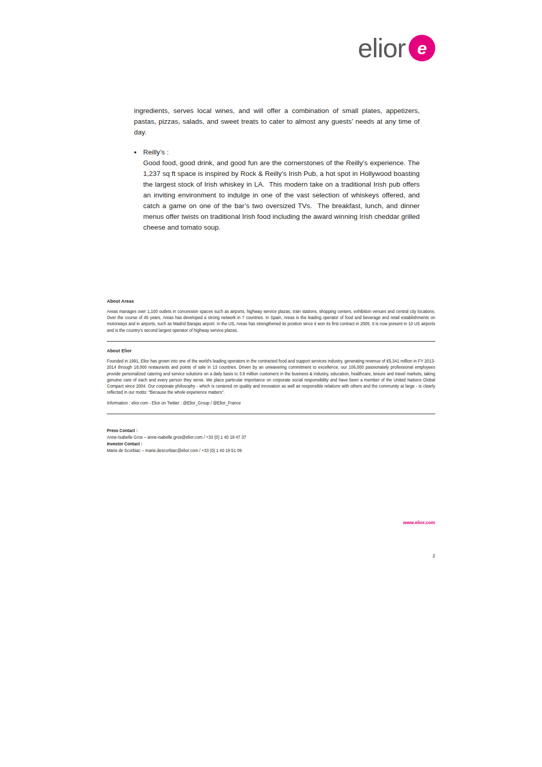eliore
ingredients, serves local wines, and will offer a combination of small plates, appetizers, pastas, pizzas, salads, and sweet treats to cater to almost any guests’ needs at any time of day.
Reilly’s : Good food, good drink, and good fun are the cornerstones of the Reilly’s experience. The 1,237 sq ft space is inspired by Rock & Reilly’s Irish Pub, a hot spot in Hollywood boasting the largest stock of Irish whiskey in LA. This modern take on a traditional Irish pub offers an inviting environment to indulge in one of the vast selection of whiskeys offered, and catch a game on one of the bar’s two oversized TVs. The breakfast, lunch, and dinner menus offer twists on traditional Irish food including the award winning Irish cheddar grilled cheese and tomato soup.
About Areas
Areas manages over 1,100 outlets in concession spaces such as airports, highway service plazas, train stations, shopping centers, exhibition venues and central city locations. Over the course of 45 years, Areas has developed a strong network in 7 countries. In Spain, Areas is the leading operator of food and beverage and retail establishments on motorways and in airports, such as Madrid Barajas airport. In the US, Areas has strengthened its position since it won its first contract in 2006. It is now present in 10 US airports and is the country’s second largest operator of highway service plazas.
About Elior
Founded in 1991, Elior has grown into one of the world’s leading operators in the contracted food and support services industry, generating revenue of €5,341 million in FY 2013-2014 through 18,000 restaurants and points of sale in 13 countries. Driven by an unwavering commitment to excellence, our 106,000 passionately professional employees provide personalized catering and service solutions on a daily basis to 3.8 million customers in the business & industry, education, healthcare, leisure and travel markets, taking genuine care of each and every person they serve. We place particular importance on corporate social responsibility and have been a member of the United Nations Global Compact since 2004. Our corporate philosophy - which is centered on quality and innovation as well as responsible relations with others and the community at large - is clearly reflected in our motto: "Because the whole experience matters".
Information : elior.com - Elior on Twitter : @Elior_Group / @Elior_France
Press Contact :
Anne-Isabelle Gros – anne-isabelle.gros@elior.com / +33 (0) 1 40 19 47 37
Investor Contact :
Marie de Scorbiac – marie.descorbiac@elior.com / +33 (0) 1 40 19 51 09
www.elior.com
2